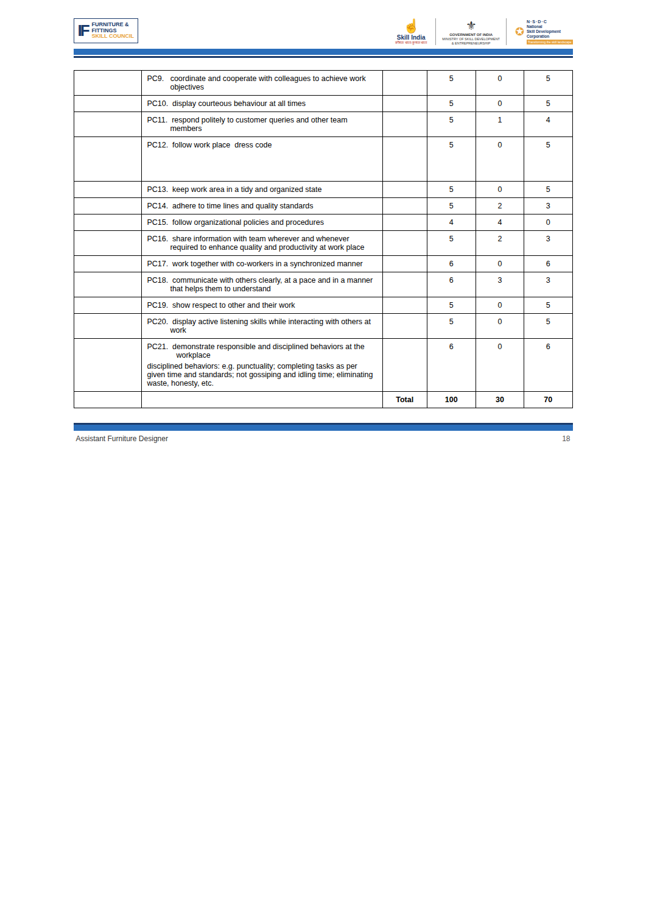IF
FURNITURE &
FITTINGS
SKILL COUNCIL
☝
Skill India
कौशल भारत-कुशल भारत
⚜
GOVERNMENT OF INDIA
MINISTRY OF SKILL DEVELOPMENT
& ENTREPRENEURSHIP
✪
N·S·D·C
National
Skill Development
Corporation
Transforming the skill landscape
| | PC9. coordinate and cooperate with colleagues to achieve work objectives | | 5 | 0 | 5 |
| | PC10. display courteous behaviour at all times | | 5 | 0 | 5 |
| | PC11. respond politely to customer queries and other team members | | 5 | 1 | 4 |
| | PC12. follow work place dress code | | 5 | 0 | 5 |
| | PC13. keep work area in a tidy and organized state | | 5 | 0 | 5 |
| | PC14. adhere to time lines and quality standards | | 5 | 2 | 3 |
| | PC15. follow organizational policies and procedures | | 4 | 4 | 0 |
| | PC16. share information with team wherever and whenever required to enhance quality and productivity at work place | | 5 | 2 | 3 |
| | PC17. work together with co-workers in a synchronized manner | | 6 | 0 | 6 |
| | PC18. communicate with others clearly, at a pace and in a manner that helps them to understand | | 6 | 3 | 3 |
| | PC19. show respect to other and their work | | 5 | 0 | 5 |
| | PC20. display active listening skills while interacting with others at work | | 5 | 0 | 5 |
| | PC21. demonstrate responsible and disciplined behaviors at the workplace disciplined behaviors: e.g. punctuality; completing tasks as per given time and standards; not gossiping and idling time; eliminating waste, honesty, etc. | | 6 | 0 | 6 |
| | | Total | 100 | 30 | 70 |
Assistant Furniture Designer
18